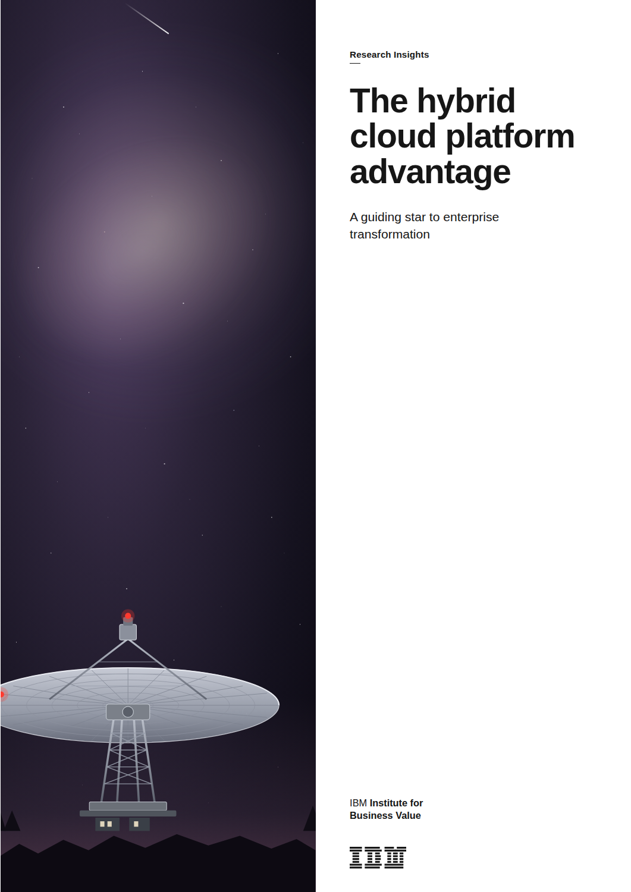Research Insights
The hybrid
cloud platform
advantage
A guiding star to enterprise transformation
IBM Institute for
Business Value